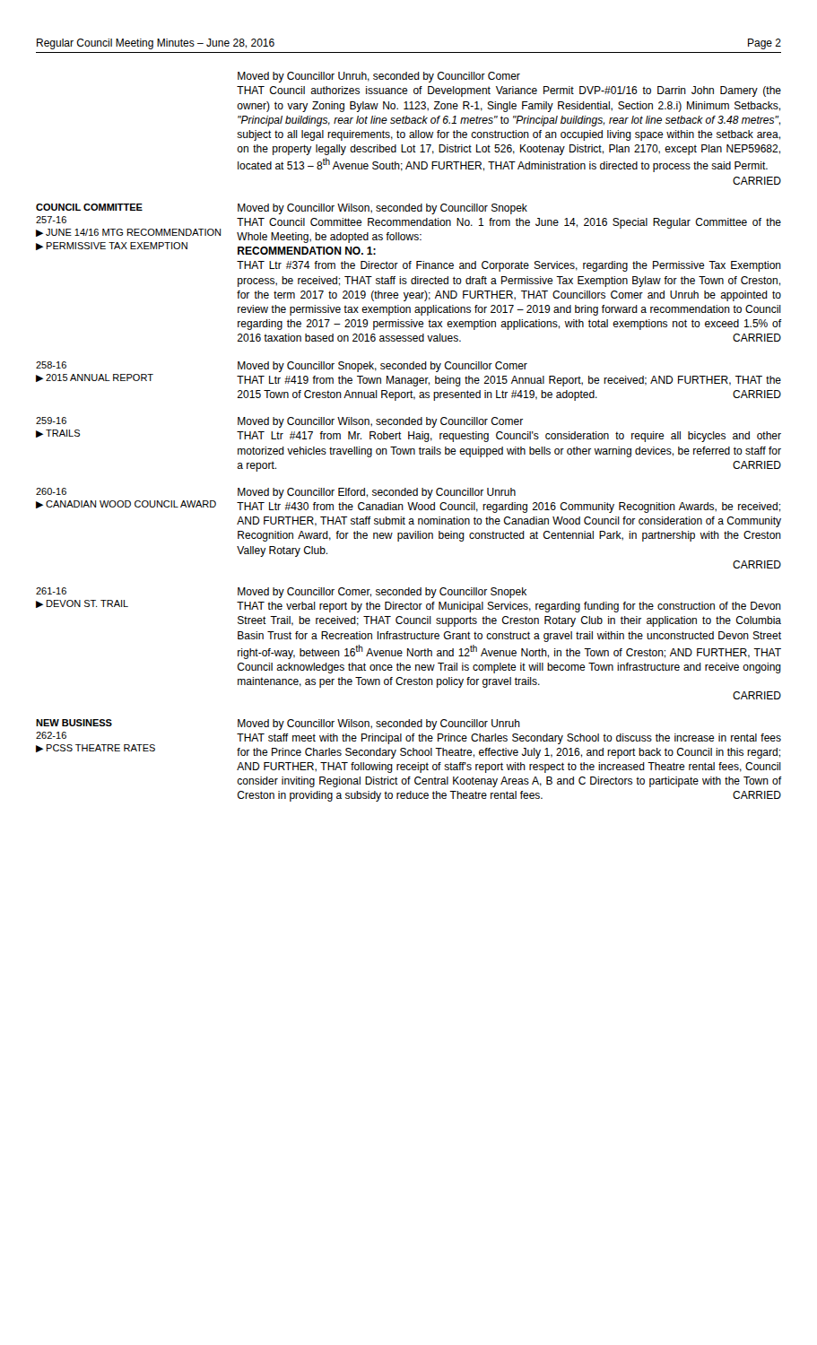Regular Council Meeting Minutes – June 28, 2016 Page 2
| | Moved by Councillor Unruh, seconded by Councillor Comer THAT Council authorizes issuance of Development Variance Permit DVP-#01/16 to Darrin John Damery (the owner) to vary Zoning Bylaw No. 1123, Zone R-1, Single Family Residential, Section 2.8.i) Minimum Setbacks, "Principal buildings, rear lot line setback of 6.1 metres" to "Principal buildings, rear lot line setback of 3.48 metres" , subject to all legal requirements, to allow for the construction of an occupied living space within the setback area, on the property legally described Lot 17, District Lot 526, Kootenay District, Plan 2170, except Plan NEP59682, located at 513 – 8 th Avenue South; AND FURTHER, THAT Administration is directed to process the said Permit. CARRIED |
| COUNCIL COMMITTEE 257-16 JUNE 14/16 MTG RECOMMENDATION PERMISSIVE TAX EXEMPTION | Moved by Councillor Wilson, seconded by Councillor Snopek THAT Council Committee Recommendation No. 1 from the June 14, 2016 Special Regular Committee of the Whole Meeting, be adopted as follows: RECOMMENDATION NO. 1: THAT Ltr #374 from the Director of Finance and Corporate Services, regarding the Permissive Tax Exemption process, be received; THAT staff is directed to draft a Permissive Tax Exemption Bylaw for the Town of Creston, for the term 2017 to 2019 (three year); AND FURTHER, THAT Councillors Comer and Unruh be appointed to review the permissive tax exemption applications for 2017 – 2019 and bring forward a recommendation to Council regarding the 2017 – 2019 permissive tax exemption applications, with total exemptions not to exceed 1.5% of 2016 taxation based on 2016 assessed values. CARRIED |
| 258-16 2015 ANNUAL REPORT | Moved by Councillor Snopek, seconded by Councillor Comer THAT Ltr #419 from the Town Manager, being the 2015 Annual Report, be received; AND FURTHER, THAT the 2015 Town of Creston Annual Report, as presented in Ltr #419, be adopted. CARRIED |
| 259-16 TRAILS | Moved by Councillor Wilson, seconded by Councillor Comer THAT Ltr #417 from Mr. Robert Haig, requesting Council's consideration to require all bicycles and other motorized vehicles travelling on Town trails be equipped with bells or other warning devices, be referred to staff for a report. CARRIED |
| 260-16 CANADIAN WOOD COUNCIL AWARD | Moved by Councillor Elford, seconded by Councillor Unruh THAT Ltr #430 from the Canadian Wood Council, regarding 2016 Community Recognition Awards, be received; AND FURTHER, THAT staff submit a nomination to the Canadian Wood Council for consideration of a Community Recognition Award, for the new pavilion being constructed at Centennial Park, in partnership with the Creston Valley Rotary Club. CARRIED |
| 261-16 DEVON ST. TRAIL | Moved by Councillor Comer, seconded by Councillor Snopek THAT the verbal report by the Director of Municipal Services, regarding funding for the construction of the Devon Street Trail, be received; THAT Council supports the Creston Rotary Club in their application to the Columbia Basin Trust for a Recreation Infrastructure Grant to construct a gravel trail within the unconstructed Devon Street right-of-way, between 16 th Avenue North and 12 th Avenue North, in the Town of Creston; AND FURTHER, THAT Council acknowledges that once the new Trail is complete it will become Town infrastructure and receive ongoing maintenance, as per the Town of Creston policy for gravel trails. CARRIED |
| NEW BUSINESS 262-16 PCSS THEATRE RATES | Moved by Councillor Wilson, seconded by Councillor Unruh THAT staff meet with the Principal of the Prince Charles Secondary School to discuss the increase in rental fees for the Prince Charles Secondary School Theatre, effective July 1, 2016, and report back to Council in this regard; AND FURTHER, THAT following receipt of staff's report with respect to the increased Theatre rental fees, Council consider inviting Regional District of Central Kootenay Areas A, B and C Directors to participate with the Town of Creston in providing a subsidy to reduce the Theatre rental fees. CARRIED |